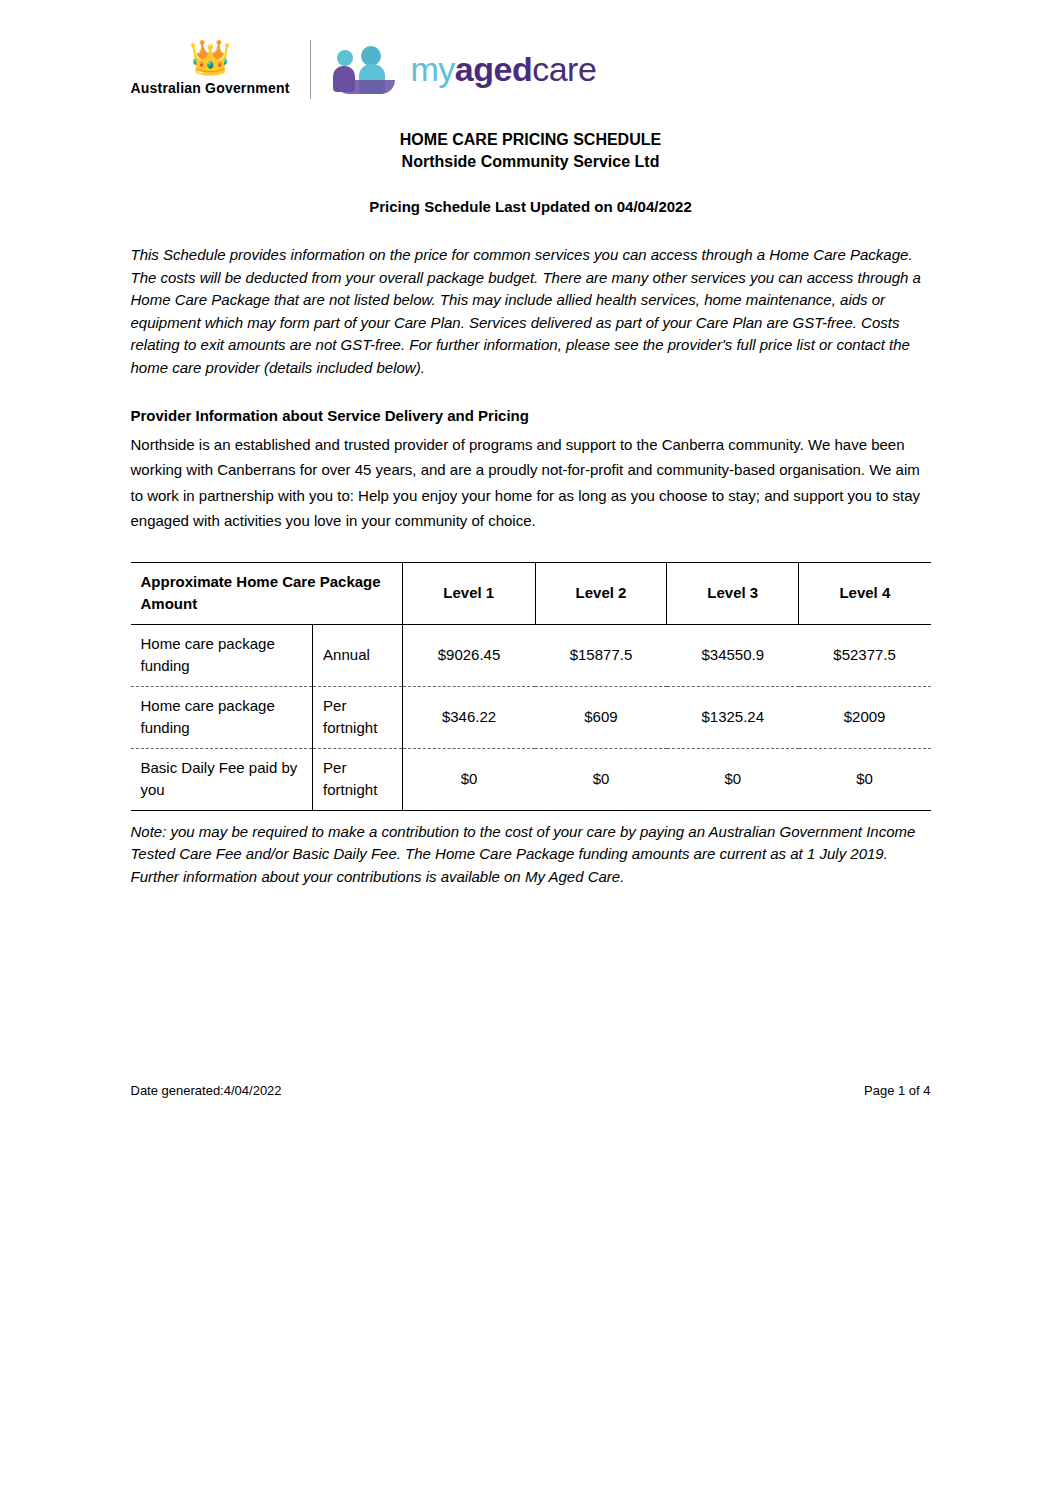👑
Australian Government
my aged care
HOME CARE PRICING SCHEDULE
Northside Community Service Ltd
Pricing Schedule Last Updated on 04/04/2022
This Schedule provides information on the price for common services you can access through a Home Care Package. The costs will be deducted from your overall package budget. There are many other services you can access through a Home Care Package that are not listed below. This may include allied health services, home maintenance, aids or equipment which may form part of your Care Plan. Services delivered as part of your Care Plan are GST-free. Costs relating to exit amounts are not GST-free. For further information, please see the provider's full price list or contact the home care provider (details included below).
Provider Information about Service Delivery and Pricing
Northside is an established and trusted provider of programs and support to the Canberra community. We have been working with Canberrans for over 45 years, and are a proudly not-for-profit and community-based organisation. We aim to work in partnership with you to: Help you enjoy your home for as long as you choose to stay; and support you to stay engaged with activities you love in your community of choice.
| Approximate Home Care Package Amount | Level 1 | Level 2 | Level 3 | Level 4 |
| --- | --- | --- | --- | --- |
| Home care package funding | Annual | $9026.45 | $15877.5 | $34550.9 | $52377.5 |
| Home care package funding | Per fortnight | $346.22 | $609 | $1325.24 | $2009 |
| Basic Daily Fee paid by you | Per fortnight | $0 | $0 | $0 | $0 |
Note: you may be required to make a contribution to the cost of your care by paying an Australian Government Income Tested Care Fee and/or Basic Daily Fee. The Home Care Package funding amounts are current as at 1 July 2019. Further information about your contributions is available on My Aged Care.
Date generated:4/04/2022 Page 1 of 4